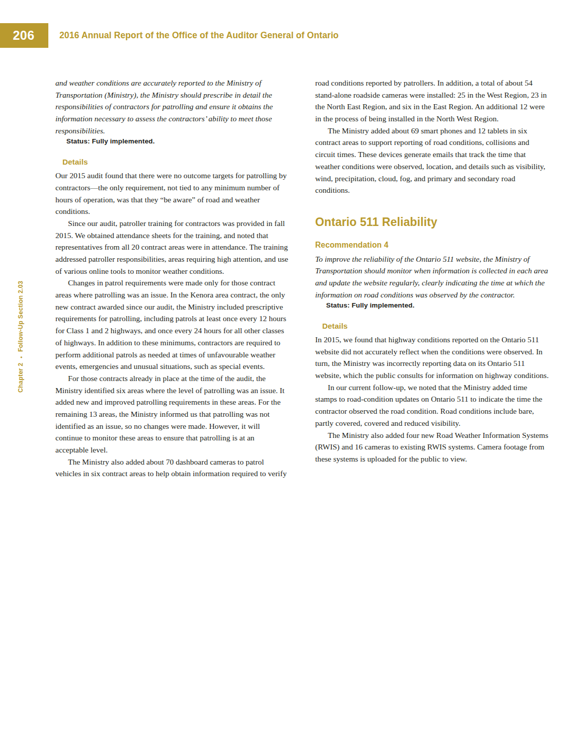206
2016 Annual Report of the Office of the Auditor General of Ontario
Chapter 2 • Follow-Up Section 2.03
and weather conditions are accurately reported to the Ministry of Transportation (Ministry), the Ministry should prescribe in detail the responsibilities of contractors for patrolling and ensure it obtains the information necessary to assess the contractors’ ability to meet those responsibilities.
Status: Fully implemented.
Details
Our 2015 audit found that there were no outcome targets for patrolling by contractors—the only requirement, not tied to any minimum number of hours of operation, was that they “be aware” of road and weather conditions.
Since our audit, patroller training for contractors was provided in fall 2015. We obtained attendance sheets for the training, and noted that representatives from all 20 contract areas were in attendance. The training addressed patroller responsibilities, areas requiring high attention, and use of various online tools to monitor weather conditions.
Changes in patrol requirements were made only for those contract areas where patrolling was an issue. In the Kenora area contract, the only new contract awarded since our audit, the Ministry included prescriptive requirements for patrolling, including patrols at least once every 12 hours for Class 1 and 2 highways, and once every 24 hours for all other classes of highways. In addition to these minimums, contractors are required to perform additional patrols as needed at times of unfavourable weather events, emergencies and unusual situations, such as special events.
For those contracts already in place at the time of the audit, the Ministry identified six areas where the level of patrolling was an issue. It added new and improved patrolling requirements in these areas. For the remaining 13 areas, the Ministry informed us that patrolling was not identified as an issue, so no changes were made. However, it will continue to monitor these areas to ensure that patrolling is at an acceptable level.
The Ministry also added about 70 dashboard cameras to patrol vehicles in six contract areas to help obtain information required to verify road conditions reported by patrollers. In addition, a total of about 54 stand-alone roadside cameras were installed: 25 in the West Region, 23 in the North East Region, and six in the East Region. An additional 12 were in the process of being installed in the North West Region.
The Ministry added about 69 smart phones and 12 tablets in six contract areas to support reporting of road conditions, collisions and circuit times. These devices generate emails that track the time that weather conditions were observed, location, and details such as visibility, wind, precipitation, cloud, fog, and primary and secondary road conditions.
Ontario 511 Reliability
Recommendation 4
To improve the reliability of the Ontario 511 website, the Ministry of Transportation should monitor when information is collected in each area and update the website regularly, clearly indicating the time at which the information on road conditions was observed by the contractor.
Status: Fully implemented.
Details
In 2015, we found that highway conditions reported on the Ontario 511 website did not accurately reflect when the conditions were observed. In turn, the Ministry was incorrectly reporting data on its Ontario 511 website, which the public consults for information on highway conditions.
In our current follow-up, we noted that the Ministry added time stamps to road-condition updates on Ontario 511 to indicate the time the contractor observed the road condition. Road conditions include bare, partly covered, covered and reduced visibility.
The Ministry also added four new Road Weather Information Systems (RWIS) and 16 cameras to existing RWIS systems. Camera footage from these systems is uploaded for the public to view.